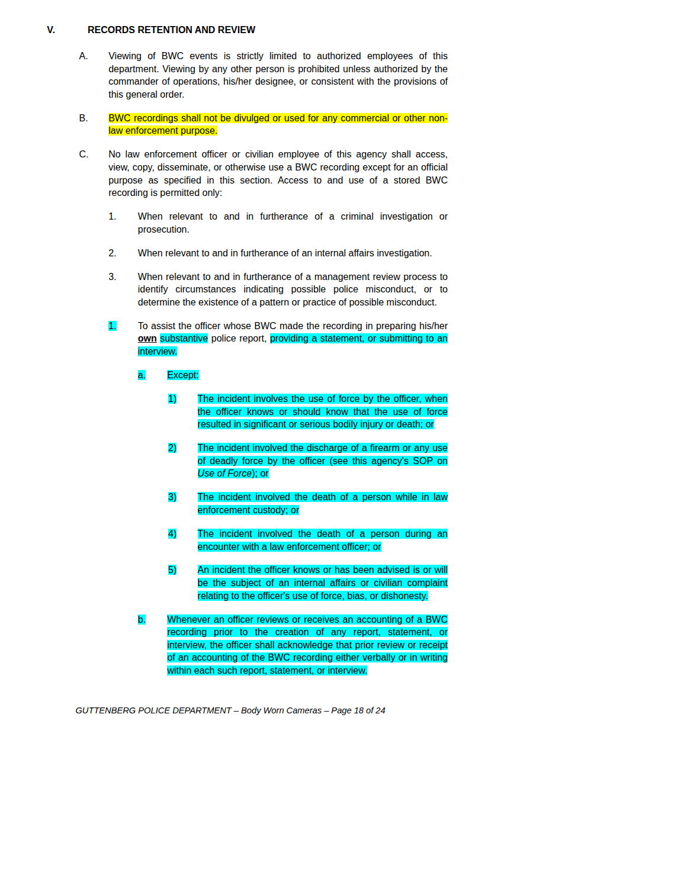V.
RECORDS RETENTION AND REVIEW
A.
Viewing of BWC events is strictly limited to authorized employees of this department. Viewing by any other person is prohibited unless authorized by the commander of operations, his/her designee, or consistent with the provisions of this general order.
B.
BWC recordings shall not be divulged or used for any commercial or other non-law enforcement purpose.
C.
No law enforcement officer or civilian employee of this agency shall access, view, copy, disseminate, or otherwise use a BWC recording except for an official purpose as specified in this section. Access to and use of a stored BWC recording is permitted only:
1.
When relevant to and in furtherance of a criminal investigation or prosecution.
2.
When relevant to and in furtherance of an internal affairs investigation.
3.
When relevant to and in furtherance of a management review process to identify circumstances indicating possible police misconduct, or to determine the existence of a pattern or practice of possible misconduct.
1.
To assist the officer whose BWC made the recording in preparing his/her own substantive police report, providing a statement, or submitting to an interview.
a.
Except:
1)
The incident involves the use of force by the officer, when the officer knows or should know that the use of force resulted in significant or serious bodily injury or death; or
2)
The incident involved the discharge of a firearm or any use of deadly force by the officer (see this agency's SOP on Use of Force); or
3)
The incident involved the death of a person while in law enforcement custody; or
4)
The incident involved the death of a person during an encounter with a law enforcement officer; or
5)
An incident the officer knows or has been advised is or will be the subject of an internal affairs or civilian complaint relating to the officer's use of force, bias, or dishonesty.
b.
Whenever an officer reviews or receives an accounting of a BWC recording prior to the creation of any report, statement, or interview, the officer shall acknowledge that prior review or receipt of an accounting of the BWC recording either verbally or in writing within each such report, statement, or interview.
GUTTENBERG POLICE DEPARTMENT – Body Worn Cameras – Page 18 of 24